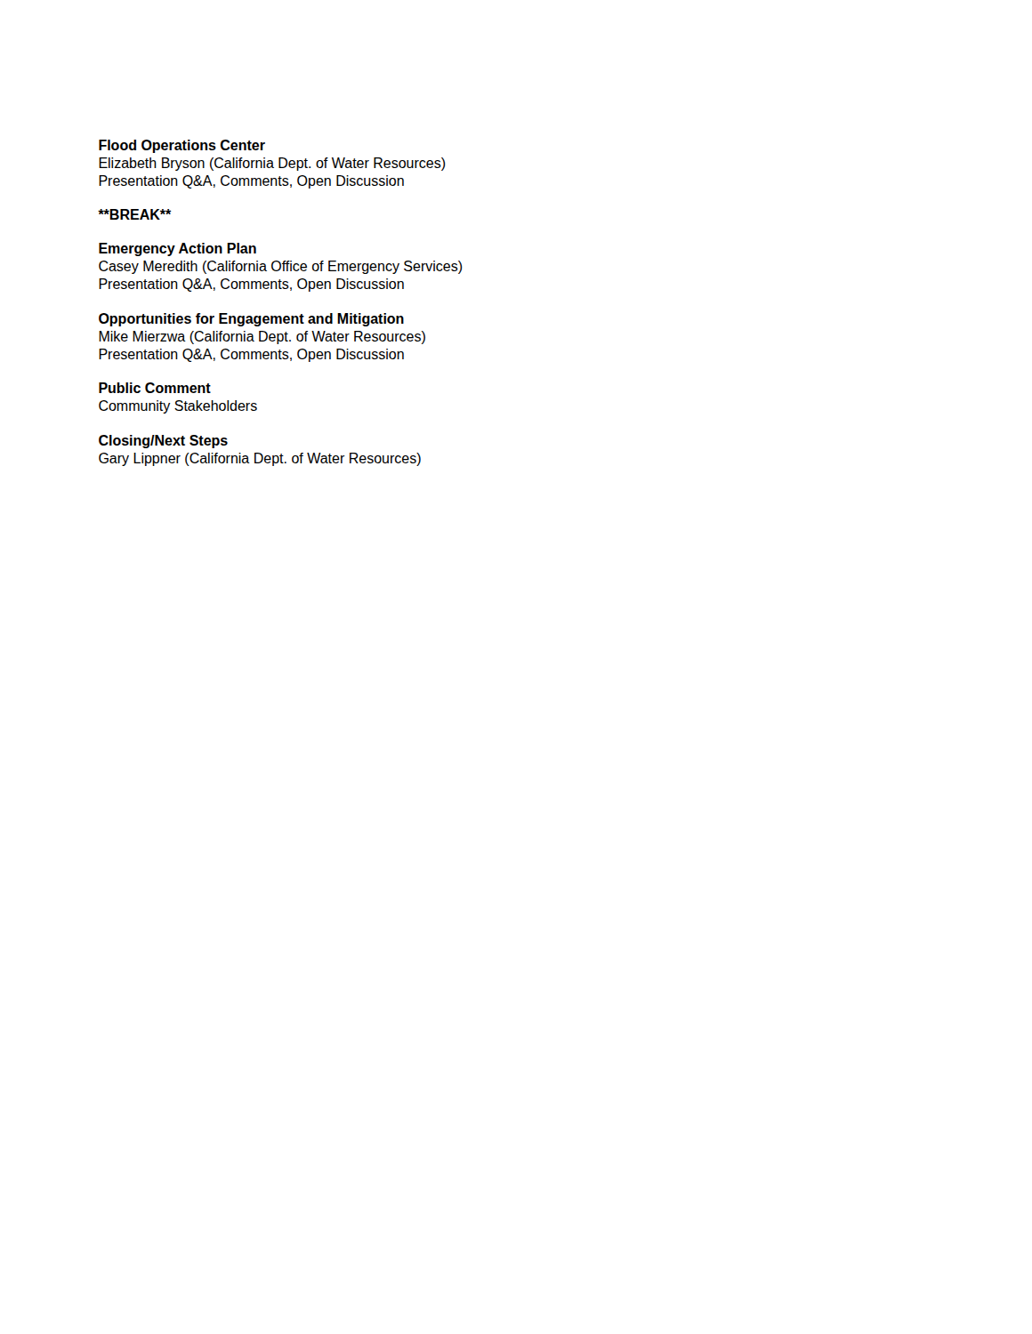Flood Operations Center
Elizabeth Bryson (California Dept. of Water Resources)
Presentation Q&A, Comments, Open Discussion
**BREAK**
Emergency Action Plan
Casey Meredith (California Office of Emergency Services)
Presentation Q&A, Comments, Open Discussion
Opportunities for Engagement and Mitigation
Mike Mierzwa (California Dept. of Water Resources)
Presentation Q&A, Comments, Open Discussion
Public Comment
Community Stakeholders
Closing/Next Steps
Gary Lippner (California Dept. of Water Resources)